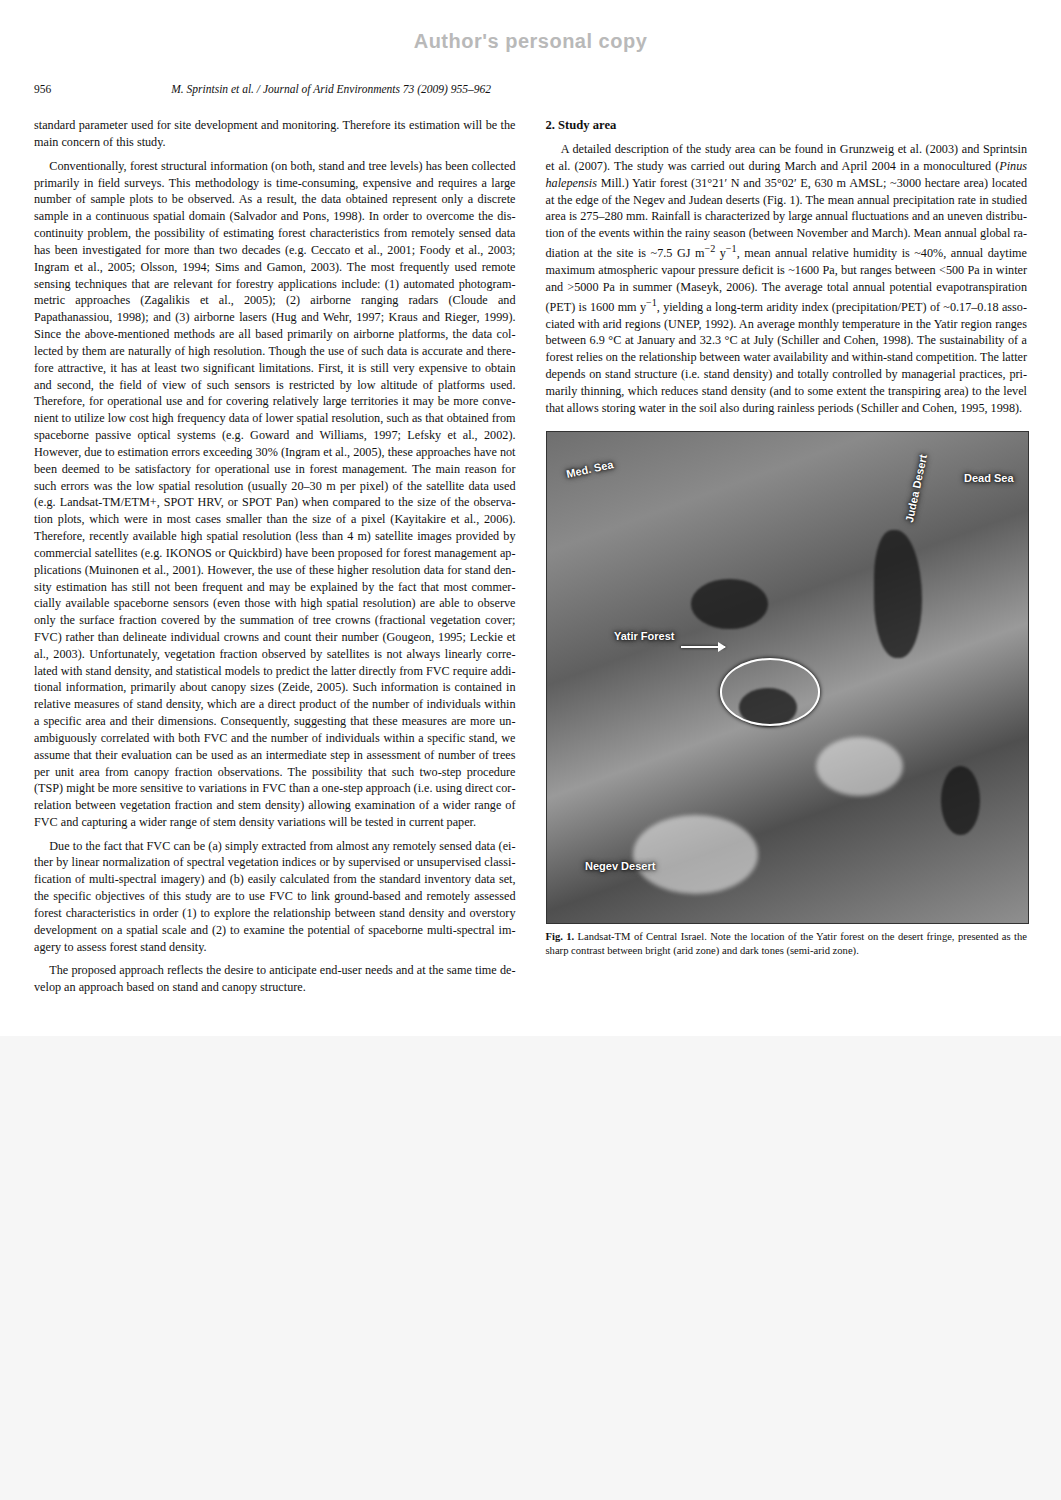Author's personal copy
956 M. Sprintsin et al. / Journal of Arid Environments 73 (2009) 955–962
standard parameter used for site development and monitoring. Therefore its estimation will be the main concern of this study.
Conventionally, forest structural information (on both, stand and tree levels) has been collected primarily in field surveys. This methodology is time-consuming, expensive and requires a large number of sample plots to be observed. As a result, the data obtained represent only a discrete sample in a continuous spatial domain (Salvador and Pons, 1998). In order to overcome the discontinuity problem, the possibility of estimating forest characteristics from remotely sensed data has been investigated for more than two decades (e.g. Ceccato et al., 2001; Foody et al., 2003; Ingram et al., 2005; Olsson, 1994; Sims and Gamon, 2003). The most frequently used remote sensing techniques that are relevant for forestry applications include: (1) automated photogrammetric approaches (Zagalikis et al., 2005); (2) airborne ranging radars (Cloude and Papathanassiou, 1998); and (3) airborne lasers (Hug and Wehr, 1997; Kraus and Rieger, 1999). Since the above-mentioned methods are all based primarily on airborne platforms, the data collected by them are naturally of high resolution. Though the use of such data is accurate and therefore attractive, it has at least two significant limitations. First, it is still very expensive to obtain and second, the field of view of such sensors is restricted by low altitude of platforms used. Therefore, for operational use and for covering relatively large territories it may be more convenient to utilize low cost high frequency data of lower spatial resolution, such as that obtained from spaceborne passive optical systems (e.g. Goward and Williams, 1997; Lefsky et al., 2002). However, due to estimation errors exceeding 30% (Ingram et al., 2005), these approaches have not been deemed to be satisfactory for operational use in forest management. The main reason for such errors was the low spatial resolution (usually 20–30 m per pixel) of the satellite data used (e.g. Landsat-TM/ETM+, SPOT HRV, or SPOT Pan) when compared to the size of the observation plots, which were in most cases smaller than the size of a pixel (Kayitakire et al., 2006). Therefore, recently available high spatial resolution (less than 4 m) satellite images provided by commercial satellites (e.g. IKONOS or Quickbird) have been proposed for forest management applications (Muinonen et al., 2001). However, the use of these higher resolution data for stand density estimation has still not been frequent and may be explained by the fact that most commercially available spaceborne sensors (even those with high spatial resolution) are able to observe only the surface fraction covered by the summation of tree crowns (fractional vegetation cover; FVC) rather than delineate individual crowns and count their number (Gougeon, 1995; Leckie et al., 2003). Unfortunately, vegetation fraction observed by satellites is not always linearly correlated with stand density, and statistical models to predict the latter directly from FVC require additional information, primarily about canopy sizes (Zeide, 2005). Such information is contained in relative measures of stand density, which are a direct product of the number of individuals within a specific area and their dimensions. Consequently, suggesting that these measures are more unambiguously correlated with both FVC and the number of individuals within a specific stand, we assume that their evaluation can be used as an intermediate step in assessment of number of trees per unit area from canopy fraction observations. The possibility that such two-step procedure (TSP) might be more sensitive to variations in FVC than a one-step approach (i.e. using direct correlation between vegetation fraction and stem density) allowing examination of a wider range of FVC and capturing a wider range of stem density variations will be tested in current paper.
Due to the fact that FVC can be (a) simply extracted from almost any remotely sensed data (either by linear normalization of spectral vegetation indices or by supervised or unsupervised classification of multi-spectral imagery) and (b) easily calculated from the standard inventory data set, the specific objectives of this study are to use FVC to link ground-based and remotely assessed forest characteristics in order (1) to explore the relationship between stand density and overstory development on a spatial scale and (2) to examine the potential of spaceborne multi-spectral imagery to assess forest stand density.
The proposed approach reflects the desire to anticipate end-user needs and at the same time develop an approach based on stand and canopy structure.
2. Study area
A detailed description of the study area can be found in Grunzweig et al. (2003) and Sprintsin et al. (2007). The study was carried out during March and April 2004 in a monocultured (Pinus halepensis Mill.) Yatir forest (31°21′ N and 35°02′ E, 630 m AMSL; ~3000 hectare area) located at the edge of the Negev and Judean deserts (Fig. 1). The mean annual precipitation rate in studied area is 275–280 mm. Rainfall is characterized by large annual fluctuations and an uneven distribution of the events within the rainy season (between November and March). Mean annual global radiation at the site is ~7.5 GJ m−2 y−1, mean annual relative humidity is ~40%, annual daytime maximum atmospheric vapour pressure deficit is ~1600 Pa, but ranges between <500 Pa in winter and >5000 Pa in summer (Maseyk, 2006). The average total annual potential evapotranspiration (PET) is 1600 mm y−1, yielding a long-term aridity index (precipitation/PET) of ~0.17–0.18 associated with arid regions (UNEP, 1992). An average monthly temperature in the Yatir region ranges between 6.9 °C at January and 32.3 °C at July (Schiller and Cohen, 1998). The sustainability of a forest relies on the relationship between water availability and within-stand competition. The latter depends on stand structure (i.e. stand density) and totally controlled by managerial practices, primarily thinning, which reduces stand density (and to some extent the transpiring area) to the level that allows storing water in the soil also during rainless periods (Schiller and Cohen, 1995, 1998).
Med. Sea Judea Desert Dead Sea Yatir Forest Negev Desert
Fig. 1. Landsat-TM of Central Israel. Note the location of the Yatir forest on the desert fringe, presented as the sharp contrast between bright (arid zone) and dark tones (semi-arid zone).